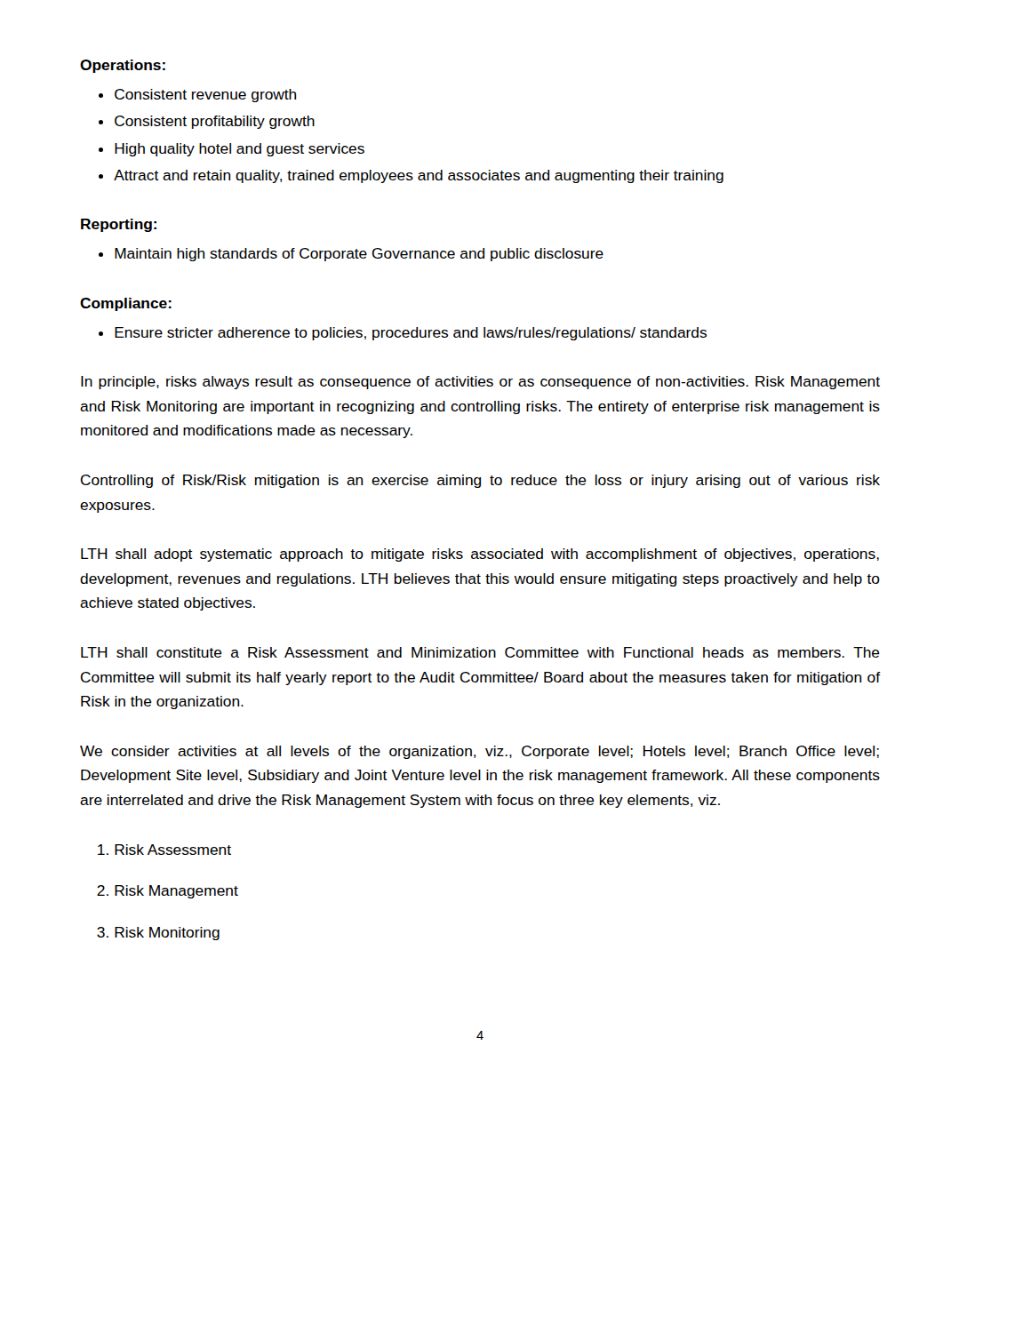Operations:
Consistent revenue growth
Consistent profitability growth
High quality hotel and guest services
Attract and retain quality, trained employees and associates and augmenting their training
Reporting:
Maintain high standards of Corporate Governance and public disclosure
Compliance:
Ensure stricter adherence to policies, procedures and laws/rules/regulations/ standards
In principle, risks always result as consequence of activities or as consequence of non-activities. Risk Management and Risk Monitoring are important in recognizing and controlling risks. The entirety of enterprise risk management is monitored and modifications made as necessary.
Controlling of Risk/Risk mitigation is an exercise aiming to reduce the loss or injury arising out of various risk exposures.
LTH shall adopt systematic approach to mitigate risks associated with accomplishment of objectives, operations, development, revenues and regulations. LTH believes that this would ensure mitigating steps proactively and help to achieve stated objectives.
LTH shall constitute a Risk Assessment and Minimization Committee with Functional heads as members. The Committee will submit its half yearly report to the Audit Committee/ Board about the measures taken for mitigation of Risk in the organization.
We consider activities at all levels of the organization, viz., Corporate level; Hotels level; Branch Office level; Development Site level, Subsidiary and Joint Venture level in the risk management framework. All these components are interrelated and drive the Risk Management System with focus on three key elements, viz.
Risk Assessment
Risk Management
Risk Monitoring
4